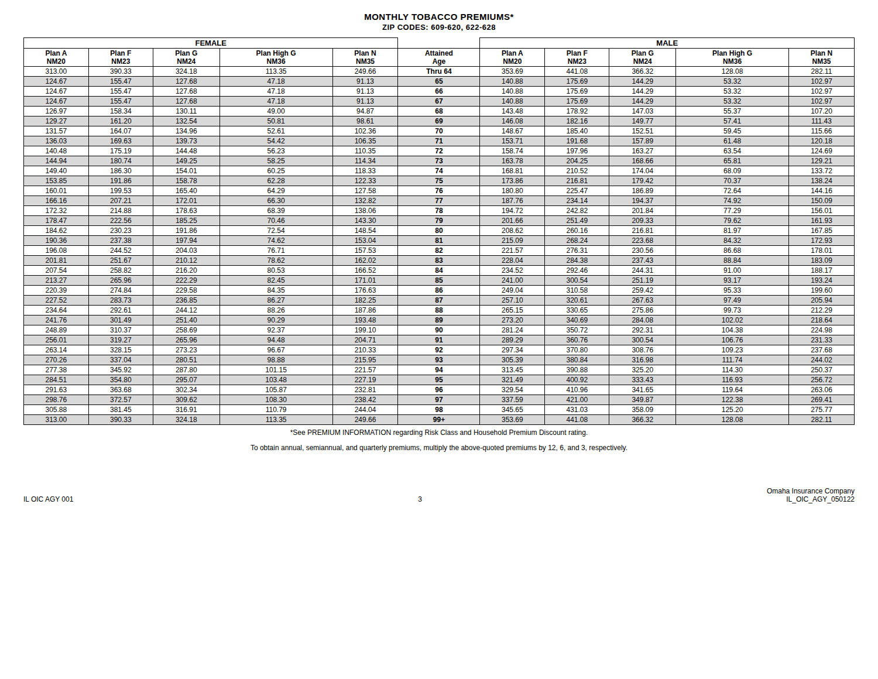MONTHLY TOBACCO PREMIUMS*
ZIP CODES: 609-620, 622-628
| FEMALE | | MALE |
| --- | --- | --- |
| Plan A NM20 | Plan F NM23 | Plan G NM24 | Plan High G NM36 | Plan N NM35 | Attained Age | Plan A NM20 | Plan F NM23 | Plan G NM24 | Plan High G NM36 | Plan N NM35 |
| 313.00 | 390.33 | 324.18 | 113.35 | 249.66 | Thru 64 | 353.69 | 441.08 | 366.32 | 128.08 | 282.11 |
| 124.67 | 155.47 | 127.68 | 47.18 | 91.13 | 65 | 140.88 | 175.69 | 144.29 | 53.32 | 102.97 |
| 124.67 | 155.47 | 127.68 | 47.18 | 91.13 | 66 | 140.88 | 175.69 | 144.29 | 53.32 | 102.97 |
| 124.67 | 155.47 | 127.68 | 47.18 | 91.13 | 67 | 140.88 | 175.69 | 144.29 | 53.32 | 102.97 |
| 126.97 | 158.34 | 130.11 | 49.00 | 94.87 | 68 | 143.48 | 178.92 | 147.03 | 55.37 | 107.20 |
| 129.27 | 161.20 | 132.54 | 50.81 | 98.61 | 69 | 146.08 | 182.16 | 149.77 | 57.41 | 111.43 |
| 131.57 | 164.07 | 134.96 | 52.61 | 102.36 | 70 | 148.67 | 185.40 | 152.51 | 59.45 | 115.66 |
| 136.03 | 169.63 | 139.73 | 54.42 | 106.35 | 71 | 153.71 | 191.68 | 157.89 | 61.48 | 120.18 |
| 140.48 | 175.19 | 144.48 | 56.23 | 110.35 | 72 | 158.74 | 197.96 | 163.27 | 63.54 | 124.69 |
| 144.94 | 180.74 | 149.25 | 58.25 | 114.34 | 73 | 163.78 | 204.25 | 168.66 | 65.81 | 129.21 |
| 149.40 | 186.30 | 154.01 | 60.25 | 118.33 | 74 | 168.81 | 210.52 | 174.04 | 68.09 | 133.72 |
| 153.85 | 191.86 | 158.78 | 62.28 | 122.33 | 75 | 173.86 | 216.81 | 179.42 | 70.37 | 138.24 |
| 160.01 | 199.53 | 165.40 | 64.29 | 127.58 | 76 | 180.80 | 225.47 | 186.89 | 72.64 | 144.16 |
| 166.16 | 207.21 | 172.01 | 66.30 | 132.82 | 77 | 187.76 | 234.14 | 194.37 | 74.92 | 150.09 |
| 172.32 | 214.88 | 178.63 | 68.39 | 138.06 | 78 | 194.72 | 242.82 | 201.84 | 77.29 | 156.01 |
| 178.47 | 222.56 | 185.25 | 70.46 | 143.30 | 79 | 201.66 | 251.49 | 209.33 | 79.62 | 161.93 |
| 184.62 | 230.23 | 191.86 | 72.54 | 148.54 | 80 | 208.62 | 260.16 | 216.81 | 81.97 | 167.85 |
| 190.36 | 237.38 | 197.94 | 74.62 | 153.04 | 81 | 215.09 | 268.24 | 223.68 | 84.32 | 172.93 |
| 196.08 | 244.52 | 204.03 | 76.71 | 157.53 | 82 | 221.57 | 276.31 | 230.56 | 86.68 | 178.01 |
| 201.81 | 251.67 | 210.12 | 78.62 | 162.02 | 83 | 228.04 | 284.38 | 237.43 | 88.84 | 183.09 |
| 207.54 | 258.82 | 216.20 | 80.53 | 166.52 | 84 | 234.52 | 292.46 | 244.31 | 91.00 | 188.17 |
| 213.27 | 265.96 | 222.29 | 82.45 | 171.01 | 85 | 241.00 | 300.54 | 251.19 | 93.17 | 193.24 |
| 220.39 | 274.84 | 229.58 | 84.35 | 176.63 | 86 | 249.04 | 310.58 | 259.42 | 95.33 | 199.60 |
| 227.52 | 283.73 | 236.85 | 86.27 | 182.25 | 87 | 257.10 | 320.61 | 267.63 | 97.49 | 205.94 |
| 234.64 | 292.61 | 244.12 | 88.26 | 187.86 | 88 | 265.15 | 330.65 | 275.86 | 99.73 | 212.29 |
| 241.76 | 301.49 | 251.40 | 90.29 | 193.48 | 89 | 273.20 | 340.69 | 284.08 | 102.02 | 218.64 |
| 248.89 | 310.37 | 258.69 | 92.37 | 199.10 | 90 | 281.24 | 350.72 | 292.31 | 104.38 | 224.98 |
| 256.01 | 319.27 | 265.96 | 94.48 | 204.71 | 91 | 289.29 | 360.76 | 300.54 | 106.76 | 231.33 |
| 263.14 | 328.15 | 273.23 | 96.67 | 210.33 | 92 | 297.34 | 370.80 | 308.76 | 109.23 | 237.68 |
| 270.26 | 337.04 | 280.51 | 98.88 | 215.95 | 93 | 305.39 | 380.84 | 316.98 | 111.74 | 244.02 |
| 277.38 | 345.92 | 287.80 | 101.15 | 221.57 | 94 | 313.45 | 390.88 | 325.20 | 114.30 | 250.37 |
| 284.51 | 354.80 | 295.07 | 103.48 | 227.19 | 95 | 321.49 | 400.92 | 333.43 | 116.93 | 256.72 |
| 291.63 | 363.68 | 302.34 | 105.87 | 232.81 | 96 | 329.54 | 410.96 | 341.65 | 119.64 | 263.06 |
| 298.76 | 372.57 | 309.62 | 108.30 | 238.42 | 97 | 337.59 | 421.00 | 349.87 | 122.38 | 269.41 |
| 305.88 | 381.45 | 316.91 | 110.79 | 244.04 | 98 | 345.65 | 431.03 | 358.09 | 125.20 | 275.77 |
| 313.00 | 390.33 | 324.18 | 113.35 | 249.66 | 99+ | 353.69 | 441.08 | 366.32 | 128.08 | 282.11 |
*See PREMIUM INFORMATION regarding Risk Class and Household Premium Discount rating.
To obtain annual, semiannual, and quarterly premiums, multiply the above-quoted premiums by 12, 6, and 3, respectively.
IL OIC AGY 001
3
Omaha Insurance Company
IL_OIC_AGY_050122